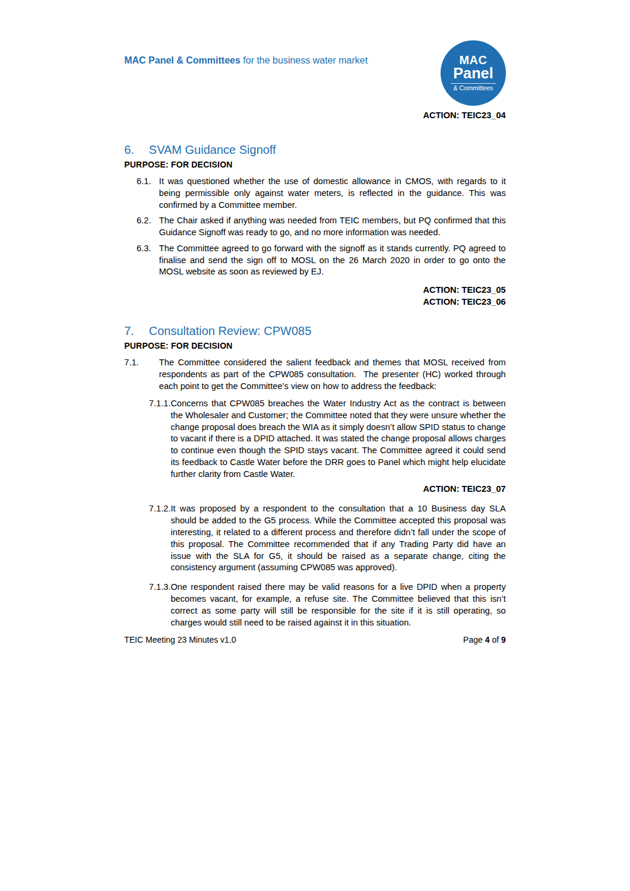MAC Panel & Committees for the business water market
MAC
Panel
& Committees
ACTION: TEIC23_04
6. SVAM Guidance Signoff
PURPOSE: FOR DECISION
6.1. It was questioned whether the use of domestic allowance in CMOS, with regards to it being permissible only against water meters, is reflected in the guidance. This was confirmed by a Committee member.
6.2. The Chair asked if anything was needed from TEIC members, but PQ confirmed that this Guidance Signoff was ready to go, and no more information was needed.
6.3. The Committee agreed to go forward with the signoff as it stands currently. PQ agreed to finalise and send the sign off to MOSL on the 26 March 2020 in order to go onto the MOSL website as soon as reviewed by EJ.
ACTION: TEIC23_05
ACTION: TEIC23_06
7. Consultation Review: CPW085
PURPOSE: FOR DECISION
7.1. The Committee considered the salient feedback and themes that MOSL received from respondents as part of the CPW085 consultation. The presenter (HC) worked through each point to get the Committee’s view on how to address the feedback:
7.1.1. Concerns that CPW085 breaches the Water Industry Act as the contract is between the Wholesaler and Customer; the Committee noted that they were unsure whether the change proposal does breach the WIA as it simply doesn’t allow SPID status to change to vacant if there is a DPID attached. It was stated the change proposal allows charges to continue even though the SPID stays vacant. The Committee agreed it could send its feedback to Castle Water before the DRR goes to Panel which might help elucidate further clarity from Castle Water.
ACTION: TEIC23_07
7.1.2. It was proposed by a respondent to the consultation that a 10 Business day SLA should be added to the G5 process. While the Committee accepted this proposal was interesting, it related to a different process and therefore didn’t fall under the scope of this proposal. The Committee recommended that if any Trading Party did have an issue with the SLA for G5, it should be raised as a separate change, citing the consistency argument (assuming CPW085 was approved).
7.1.3. One respondent raised there may be valid reasons for a live DPID when a property becomes vacant, for example, a refuse site. The Committee believed that this isn’t correct as some party will still be responsible for the site if it is still operating, so charges would still need to be raised against it in this situation.
TEIC Meeting 23 Minutes v1.0
Page 4 of 9